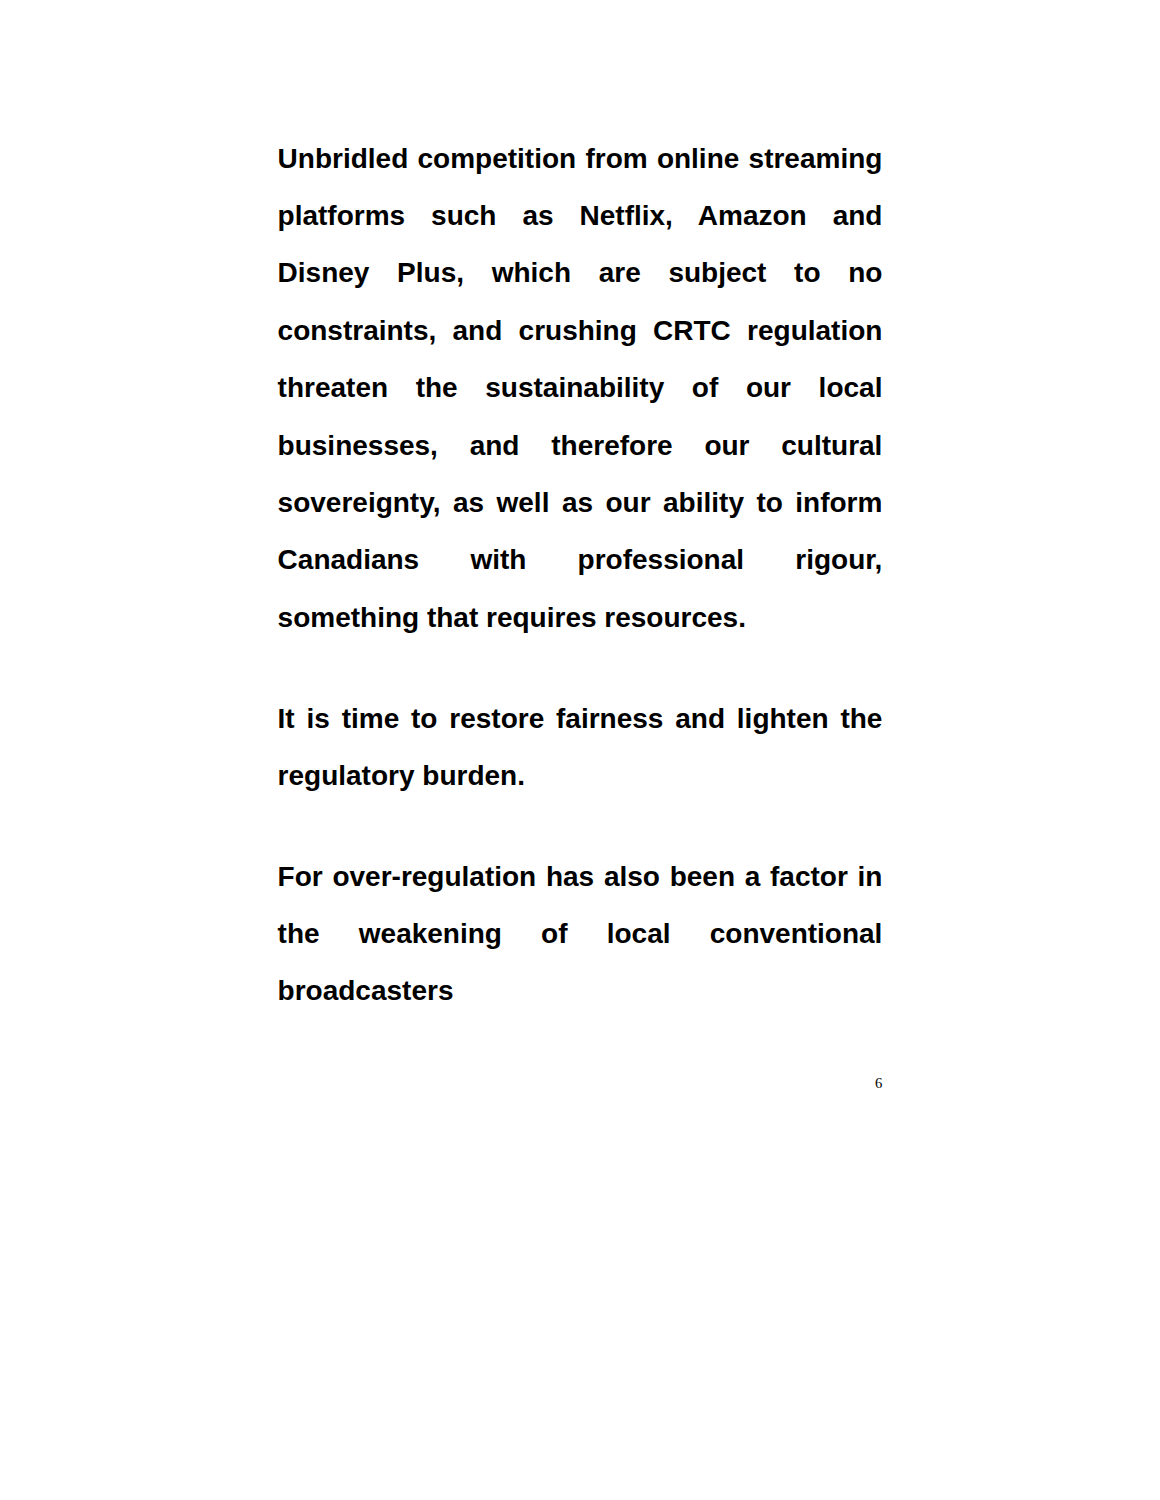Unbridled competition from online streaming platforms such as Netflix, Amazon and Disney Plus, which are subject to no constraints, and crushing CRTC regulation threaten the sustainability of our local businesses, and therefore our cultural sovereignty, as well as our ability to inform Canadians with professional rigour, something that requires resources.
It is time to restore fairness and lighten the regulatory burden.
For over-regulation has also been a factor in the weakening of local conventional broadcasters
6